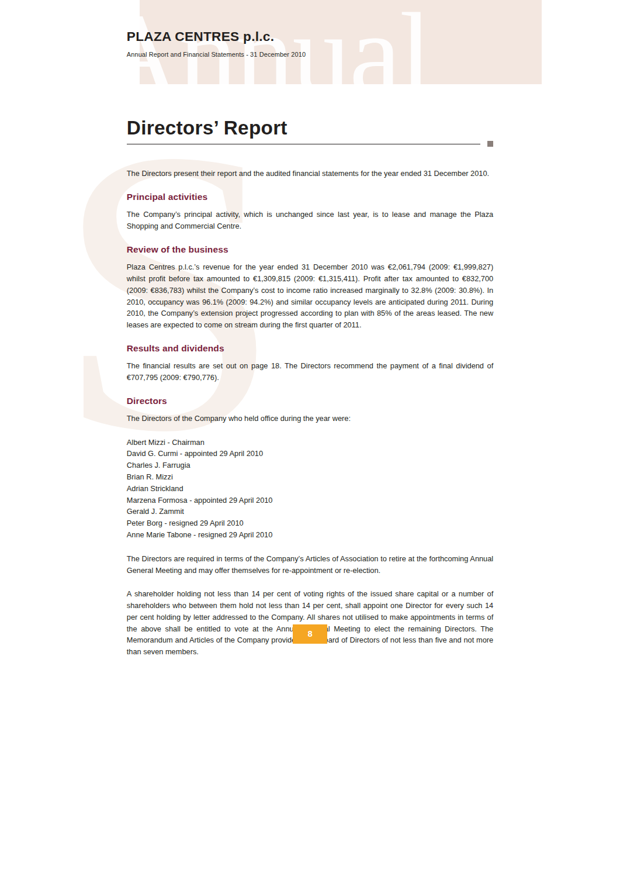Annual
S
PLAZA CENTRES p.l.c.
Annual Report and Financial Statements - 31 December 2010
Directors’ Report
The Directors present their report and the audited financial statements for the year ended 31 December 2010.
Principal activities
The Company’s principal activity, which is unchanged since last year, is to lease and manage the Plaza Shopping and Commercial Centre.
Review of the business
Plaza Centres p.l.c.’s revenue for the year ended 31 December 2010 was €2,061,794 (2009: €1,999,827) whilst profit before tax amounted to €1,309,815 (2009: €1,315,411). Profit after tax amounted to €832,700 (2009: €836,783) whilst the Company’s cost to income ratio increased marginally to 32.8% (2009: 30.8%). In 2010, occupancy was 96.1% (2009: 94.2%) and similar occupancy levels are anticipated during 2011. During 2010, the Company’s extension project progressed according to plan with 85% of the areas leased. The new leases are expected to come on stream during the first quarter of 2011.
Results and dividends
The financial results are set out on page 18. The Directors recommend the payment of a final dividend of €707,795 (2009: €790,776).
Directors
The Directors of the Company who held office during the year were:
Albert Mizzi - Chairman
David G. Curmi - appointed 29 April 2010
Charles J. Farrugia
Brian R. Mizzi
Adrian Strickland
Marzena Formosa - appointed 29 April 2010
Gerald J. Zammit
Peter Borg - resigned 29 April 2010
Anne Marie Tabone - resigned 29 April 2010
The Directors are required in terms of the Company’s Articles of Association to retire at the forthcoming Annual General Meeting and may offer themselves for re-appointment or re-election.
A shareholder holding not less than 14 per cent of voting rights of the issued share capital or a number of shareholders who between them hold not less than 14 per cent, shall appoint one Director for every such 14 per cent holding by letter addressed to the Company. All shares not utilised to make appointments in terms of the above shall be entitled to vote at the Annual General Meeting to elect the remaining Directors. The Memorandum and Articles of the Company provides for a Board of Directors of not less than five and not more than seven members.
8